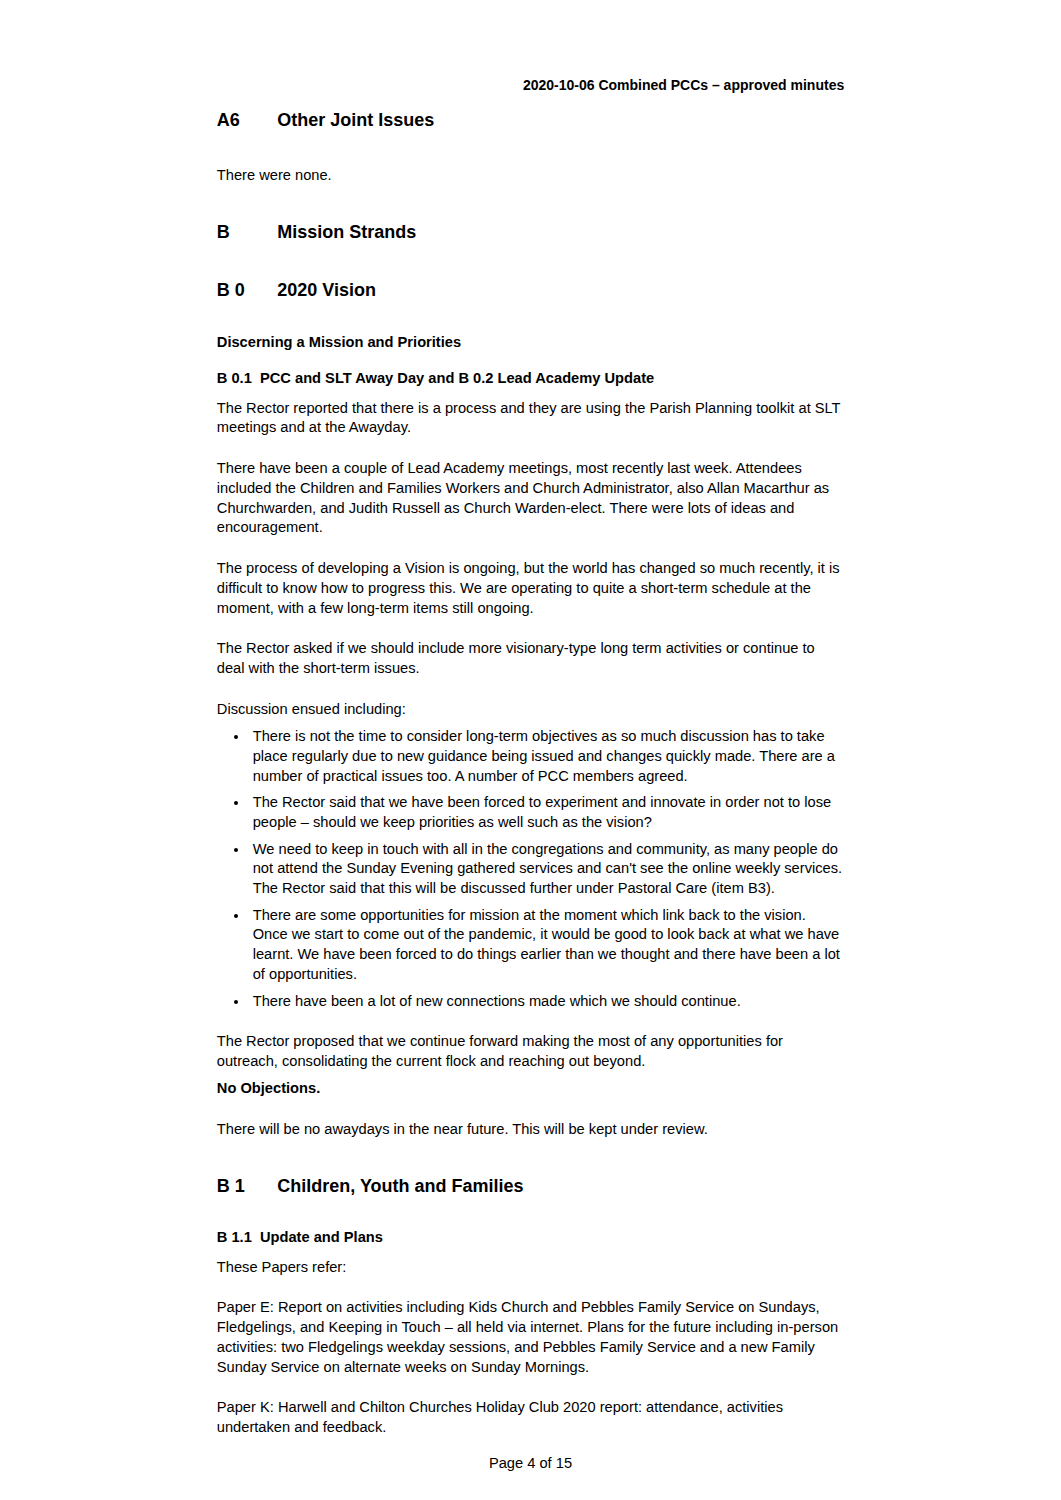2020-10-06 Combined PCCs – approved minutes
A6 Other Joint Issues
There were none.
BMission Strands
B 02020 Vision
Discerning a Mission and Priorities
B 0.1 PCC and SLT Away Day and B 0.2 Lead Academy Update
The Rector reported that there is a process and they are using the Parish Planning toolkit at SLT meetings and at the Awayday.
There have been a couple of Lead Academy meetings, most recently last week. Attendees included the Children and Families Workers and Church Administrator, also Allan Macarthur as Churchwarden, and Judith Russell as Church Warden-elect. There were lots of ideas and encouragement.
The process of developing a Vision is ongoing, but the world has changed so much recently, it is difficult to know how to progress this. We are operating to quite a short-term schedule at the moment, with a few long-term items still ongoing.
The Rector asked if we should include more visionary-type long term activities or continue to deal with the short-term issues.
Discussion ensued including:
There is not the time to consider long-term objectives as so much discussion has to take place regularly due to new guidance being issued and changes quickly made. There are a number of practical issues too. A number of PCC members agreed.
The Rector said that we have been forced to experiment and innovate in order not to lose people – should we keep priorities as well such as the vision?
We need to keep in touch with all in the congregations and community, as many people do not attend the Sunday Evening gathered services and can't see the online weekly services. The Rector said that this will be discussed further under Pastoral Care (item B3).
There are some opportunities for mission at the moment which link back to the vision. Once we start to come out of the pandemic, it would be good to look back at what we have learnt. We have been forced to do things earlier than we thought and there have been a lot of opportunities.
There have been a lot of new connections made which we should continue.
The Rector proposed that we continue forward making the most of any opportunities for outreach, consolidating the current flock and reaching out beyond.
No Objections.
There will be no awaydays in the near future. This will be kept under review.
B 1 Children, Youth and Families
B 1.1 Update and Plans
These Papers refer:
Paper E: Report on activities including Kids Church and Pebbles Family Service on Sundays, Fledgelings, and Keeping in Touch – all held via internet. Plans for the future including in-person activities: two Fledgelings weekday sessions, and Pebbles Family Service and a new Family Sunday Service on alternate weeks on Sunday Mornings.
Paper K: Harwell and Chilton Churches Holiday Club 2020 report: attendance, activities undertaken and feedback.
Page 4 of 15